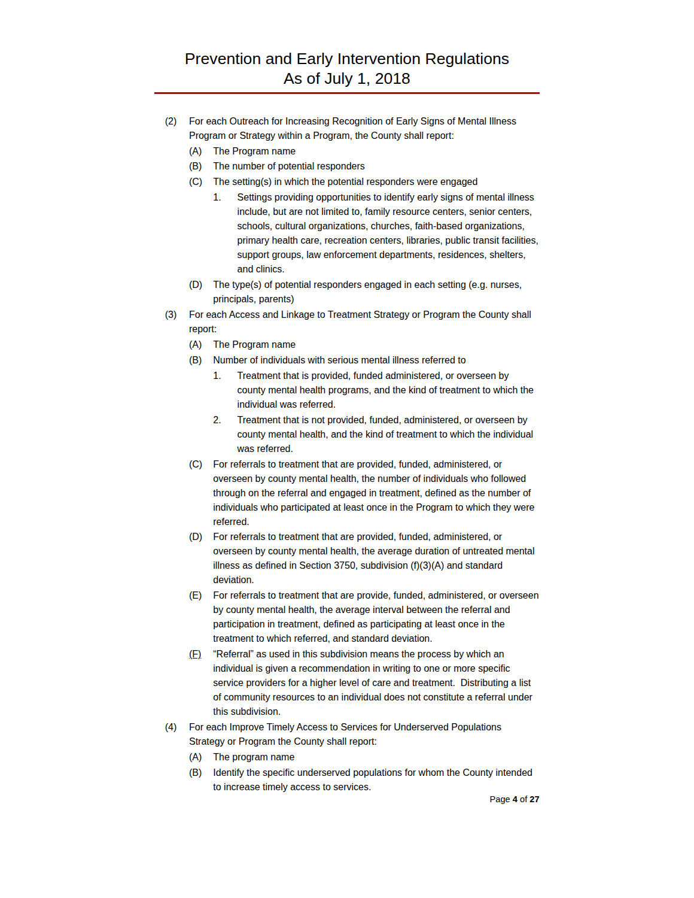Prevention and Early Intervention Regulations As of July 1, 2018
(2) For each Outreach for Increasing Recognition of Early Signs of Mental Illness Program or Strategy within a Program, the County shall report:
(A) The Program name
(B) The number of potential responders
(C) The setting(s) in which the potential responders were engaged
1. Settings providing opportunities to identify early signs of mental illness include, but are not limited to, family resource centers, senior centers, schools, cultural organizations, churches, faith-based organizations, primary health care, recreation centers, libraries, public transit facilities, support groups, law enforcement departments, residences, shelters, and clinics.
(D) The type(s) of potential responders engaged in each setting (e.g. nurses, principals, parents)
(3) For each Access and Linkage to Treatment Strategy or Program the County shall report:
(A) The Program name
(B) Number of individuals with serious mental illness referred to
1. Treatment that is provided, funded administered, or overseen by county mental health programs, and the kind of treatment to which the individual was referred.
2. Treatment that is not provided, funded, administered, or overseen by county mental health, and the kind of treatment to which the individual was referred.
(C) For referrals to treatment that are provided, funded, administered, or overseen by county mental health, the number of individuals who followed through on the referral and engaged in treatment, defined as the number of individuals who participated at least once in the Program to which they were referred.
(D) For referrals to treatment that are provided, funded, administered, or overseen by county mental health, the average duration of untreated mental illness as defined in Section 3750, subdivision (f)(3)(A) and standard deviation.
(E) For referrals to treatment that are provide, funded, administered, or overseen by county mental health, the average interval between the referral and participation in treatment, defined as participating at least once in the treatment to which referred, and standard deviation.
(F)“Referral” as used in this subdivision means the process by which an individual is given a recommendation in writing to one or more specific service providers for a higher level of care and treatment. Distributing a list of community resources to an individual does not constitute a referral under this subdivision.
(4) For each Improve Timely Access to Services for Underserved Populations Strategy or Program the County shall report:
(A) The program name
(B) Identify the specific underserved populations for whom the County intended to increase timely access to services.
Page 4 of 27